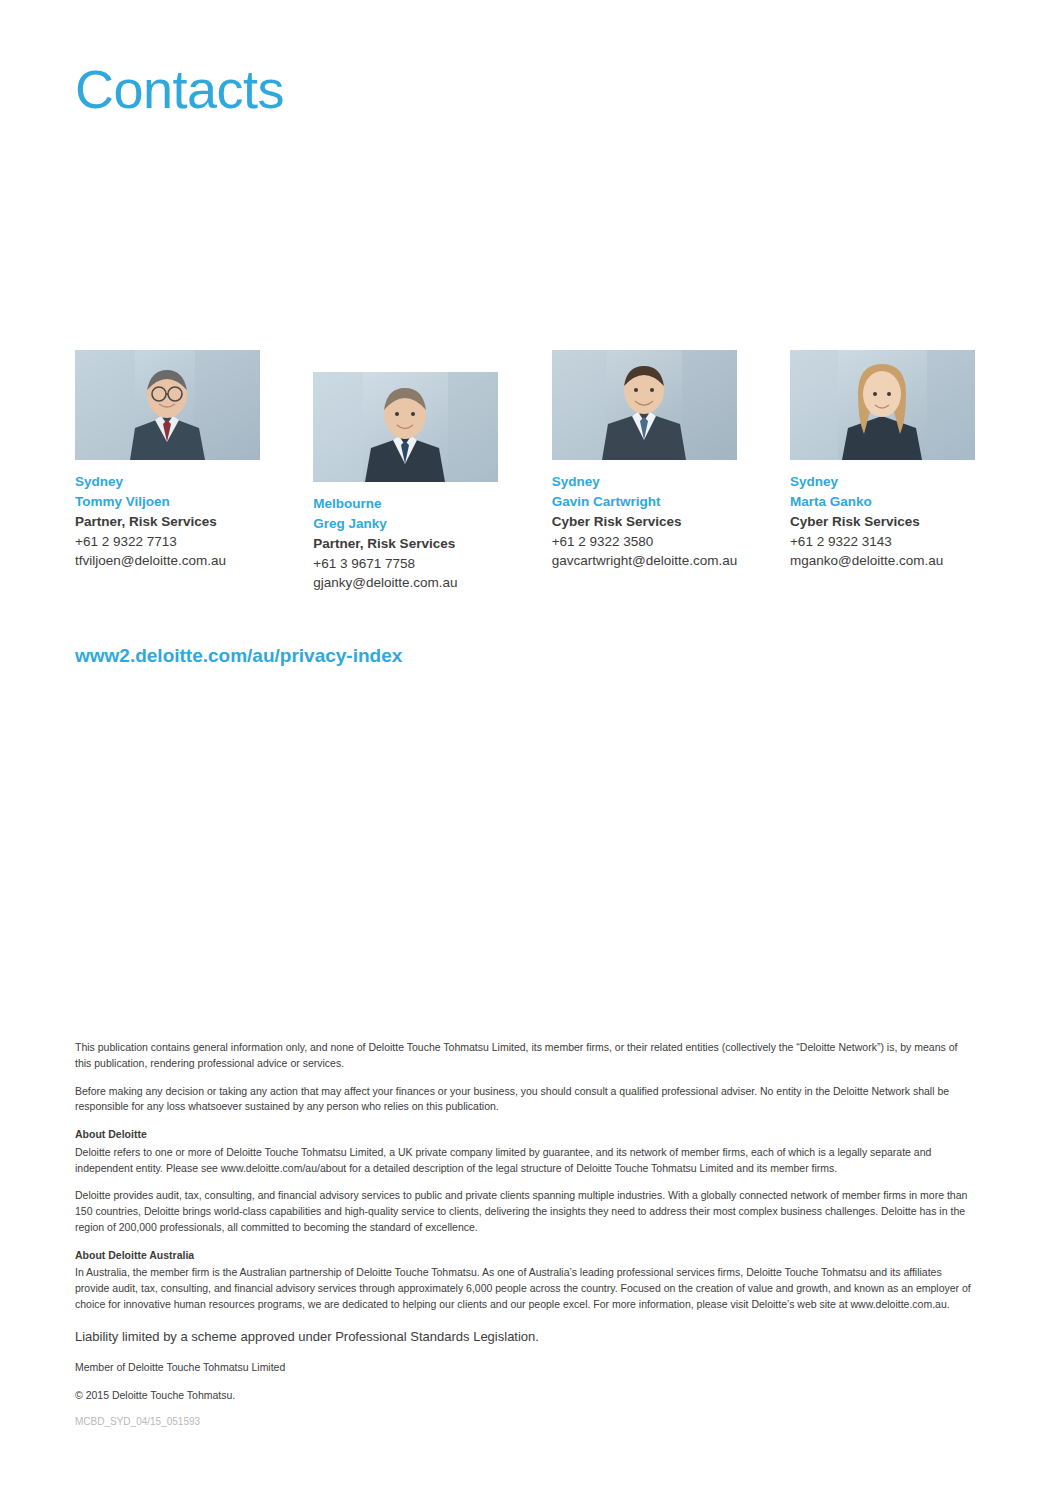Contacts
Sydney
Tommy Viljoen
Partner, Risk Services
+61 2 9322 7713
tfviljoen@deloitte.com.au
Melbourne
Greg Janky
Partner, Risk Services
+61 3 9671 7758
gjanky@deloitte.com.au
Sydney
Gavin Cartwright
Cyber Risk Services
+61 2 9322 3580
gavcartwright@deloitte.com.au
Sydney
Marta Ganko
Cyber Risk Services
+61 2 9322 3143
mganko@deloitte.com.au
www2.deloitte.com/au/privacy-index
This publication contains general information only, and none of Deloitte Touche Tohmatsu Limited, its member firms, or their related entities (collectively the “Deloitte Network”) is, by means of this publication, rendering professional advice or services.
Before making any decision or taking any action that may affect your finances or your business, you should consult a qualified professional adviser. No entity in the Deloitte Network shall be responsible for any loss whatsoever sustained by any person who relies on this publication.
About Deloitte
Deloitte refers to one or more of Deloitte Touche Tohmatsu Limited, a UK private company limited by guarantee, and its network of member firms, each of which is a legally separate and independent entity. Please see www.deloitte.com/au/about for a detailed description of the legal structure of Deloitte Touche Tohmatsu Limited and its member firms.
Deloitte provides audit, tax, consulting, and financial advisory services to public and private clients spanning multiple industries. With a globally connected network of member firms in more than 150 countries, Deloitte brings world-class capabilities and high-quality service to clients, delivering the insights they need to address their most complex business challenges. Deloitte has in the region of 200,000 professionals, all committed to becoming the standard of excellence.
About Deloitte Australia
In Australia, the member firm is the Australian partnership of Deloitte Touche Tohmatsu. As one of Australia’s leading professional services firms, Deloitte Touche Tohmatsu and its affiliates provide audit, tax, consulting, and financial advisory services through approximately 6,000 people across the country. Focused on the creation of value and growth, and known as an employer of choice for innovative human resources programs, we are dedicated to helping our clients and our people excel. For more information, please visit Deloitte’s web site at www.deloitte.com.au.
Liability limited by a scheme approved under Professional Standards Legislation.
Member of Deloitte Touche Tohmatsu Limited
© 2015 Deloitte Touche Tohmatsu.
MCBD_SYD_04/15_051593